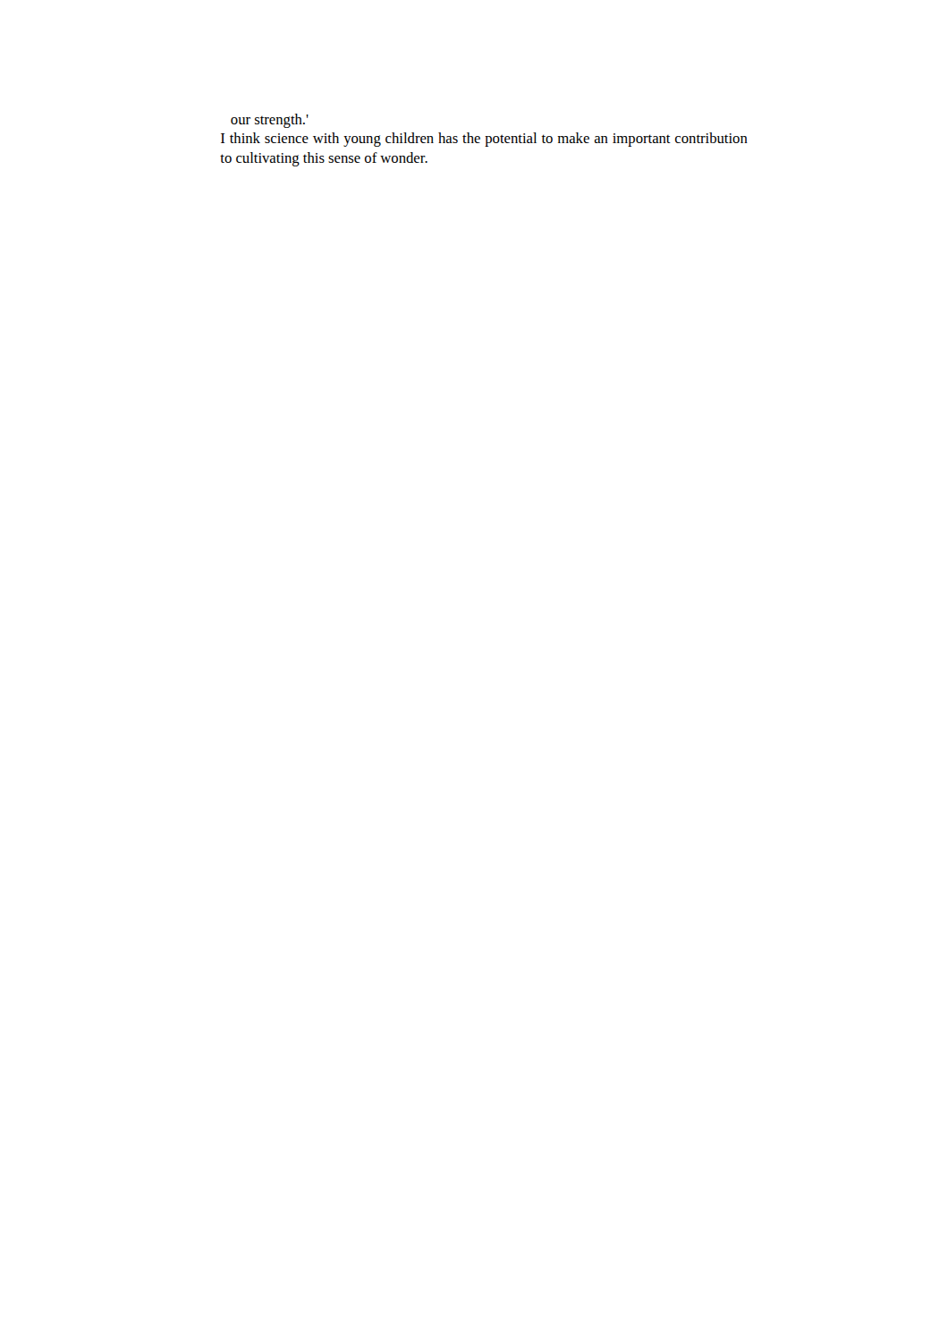our strength.'
I think science with young children has the potential to make an important contribution to cultivating this sense of wonder.